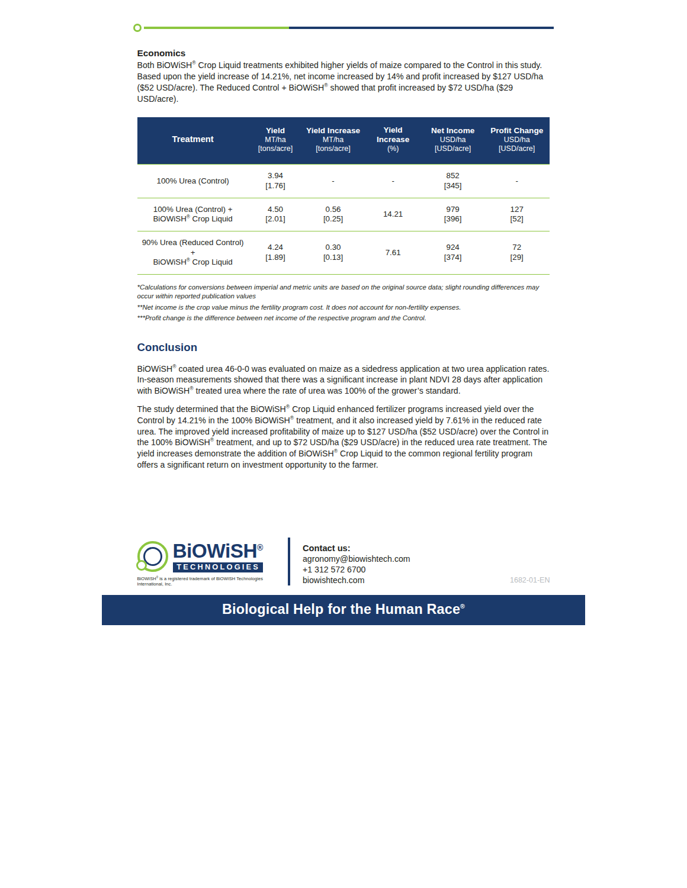Economics
Both BiOWiSH® Crop Liquid treatments exhibited higher yields of maize compared to the Control in this study. Based upon the yield increase of 14.21%, net income increased by 14% and profit increased by $127 USD/ha ($52 USD/acre). The Reduced Control + BiOWiSH® showed that profit increased by $72 USD/ha ($29 USD/acre).
| Treatment | Yield MT/ha [tons/acre] | Yield Increase MT/ha [tons/acre] | Yield Increase (%) | Net Income USD/ha [USD/acre] | Profit Change USD/ha [USD/acre] |
| --- | --- | --- | --- | --- | --- |
| 100% Urea (Control) | 3.94 [1.76] | - | - | 852 [345] | - |
| 100% Urea (Control) + BiOWiSH ® Crop Liquid | 4.50 [2.01] | 0.56 [0.25] | 14.21 | 979 [396] | 127 [52] |
| 90% Urea (Reduced Control) + BiOWiSH ® Crop Liquid | 4.24 [1.89] | 0.30 [0.13] | 7.61 | 924 [374] | 72 [29] |
*Calculations for conversions between imperial and metric units are based on the original source data; slight rounding differences may occur within reported publication values
**Net income is the crop value minus the fertility program cost. It does not account for non-fertility expenses.
***Profit change is the difference between net income of the respective program and the Control.
Conclusion
BiOWiSH® coated urea 46-0-0 was evaluated on maize as a sidedress application at two urea application rates. In-season measurements showed that there was a significant increase in plant NDVI 28 days after application with BiOWiSH® treated urea where the rate of urea was 100% of the grower’s standard.
The study determined that the BiOWiSH® Crop Liquid enhanced fertilizer programs increased yield over the Control by 14.21% in the 100% BiOWiSH® treatment, and it also increased yield by 7.61% in the reduced rate urea. The improved yield increased profitability of maize up to $127 USD/ha ($52 USD/acre) over the Control in the 100% BiOWiSH® treatment, and up to $72 USD/ha ($29 USD/acre) in the reduced urea rate treatment. The yield increases demonstrate the addition of BiOWiSH® Crop Liquid to the common regional fertility program offers a significant return on investment opportunity to the farmer.
BiOWiSH®
TECHNOLOGIES
BiOWiSH® is a registered trademark of BiOWiSH Technologies International, Inc.
Contact us:
agronomy@biowishtech.com
+1 312 572 6700
biowishtech.com
1682-01-EN
Biological Help for the Human Race®